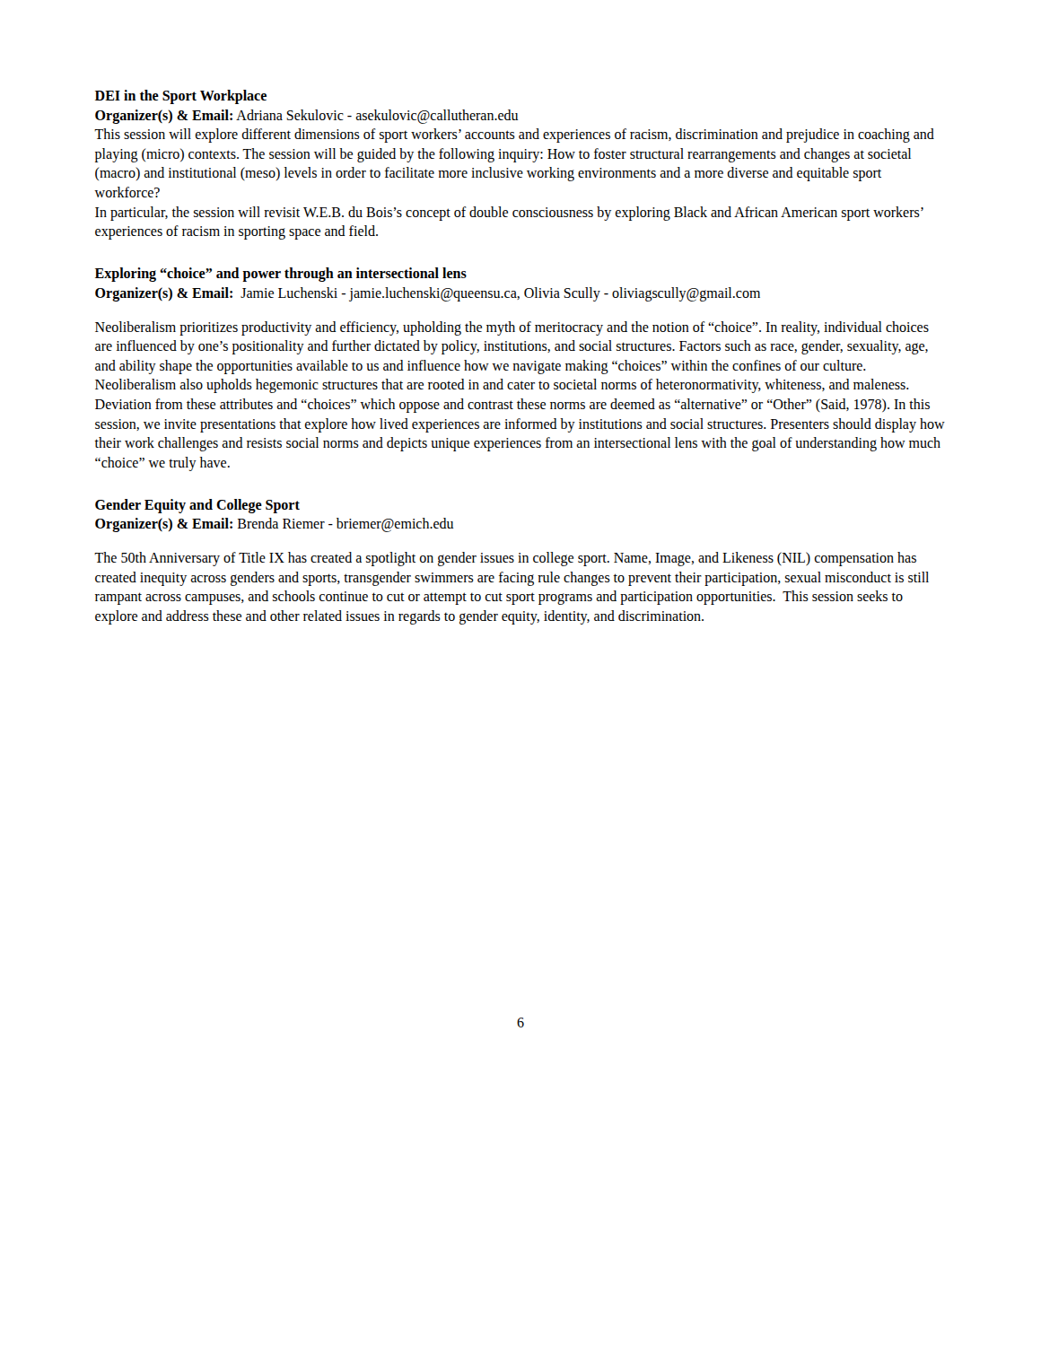DEI in the Sport Workplace
Organizer(s) & Email: Adriana Sekulovic - asekulovic@callutheran.edu
This session will explore different dimensions of sport workers’ accounts and experiences of racism, discrimination and prejudice in coaching and playing (micro) contexts. The session will be guided by the following inquiry: How to foster structural rearrangements and changes at societal (macro) and institutional (meso) levels in order to facilitate more inclusive working environments and a more diverse and equitable sport workforce?
In particular, the session will revisit W.E.B. du Bois’s concept of double consciousness by exploring Black and African American sport workers’ experiences of racism in sporting space and field.
Exploring “choice” and power through an intersectional lens
Organizer(s) & Email: Jamie Luchenski - jamie.luchenski@queensu.ca, Olivia Scully - oliviagscully@gmail.com
Neoliberalism prioritizes productivity and efficiency, upholding the myth of meritocracy and the notion of “choice”. In reality, individual choices are influenced by one’s positionality and further dictated by policy, institutions, and social structures. Factors such as race, gender, sexuality, age, and ability shape the opportunities available to us and influence how we navigate making “choices” within the confines of our culture. Neoliberalism also upholds hegemonic structures that are rooted in and cater to societal norms of heteronormativity, whiteness, and maleness. Deviation from these attributes and “choices” which oppose and contrast these norms are deemed as “alternative” or “Other” (Said, 1978). In this session, we invite presentations that explore how lived experiences are informed by institutions and social structures. Presenters should display how their work challenges and resists social norms and depicts unique experiences from an intersectional lens with the goal of understanding how much “choice” we truly have.
Gender Equity and College Sport
Organizer(s) & Email: Brenda Riemer - briemer@emich.edu
The 50th Anniversary of Title IX has created a spotlight on gender issues in college sport. Name, Image, and Likeness (NIL) compensation has created inequity across genders and sports, transgender swimmers are facing rule changes to prevent their participation, sexual misconduct is still rampant across campuses, and schools continue to cut or attempt to cut sport programs and participation opportunities. This session seeks to explore and address these and other related issues in regards to gender equity, identity, and discrimination.
6